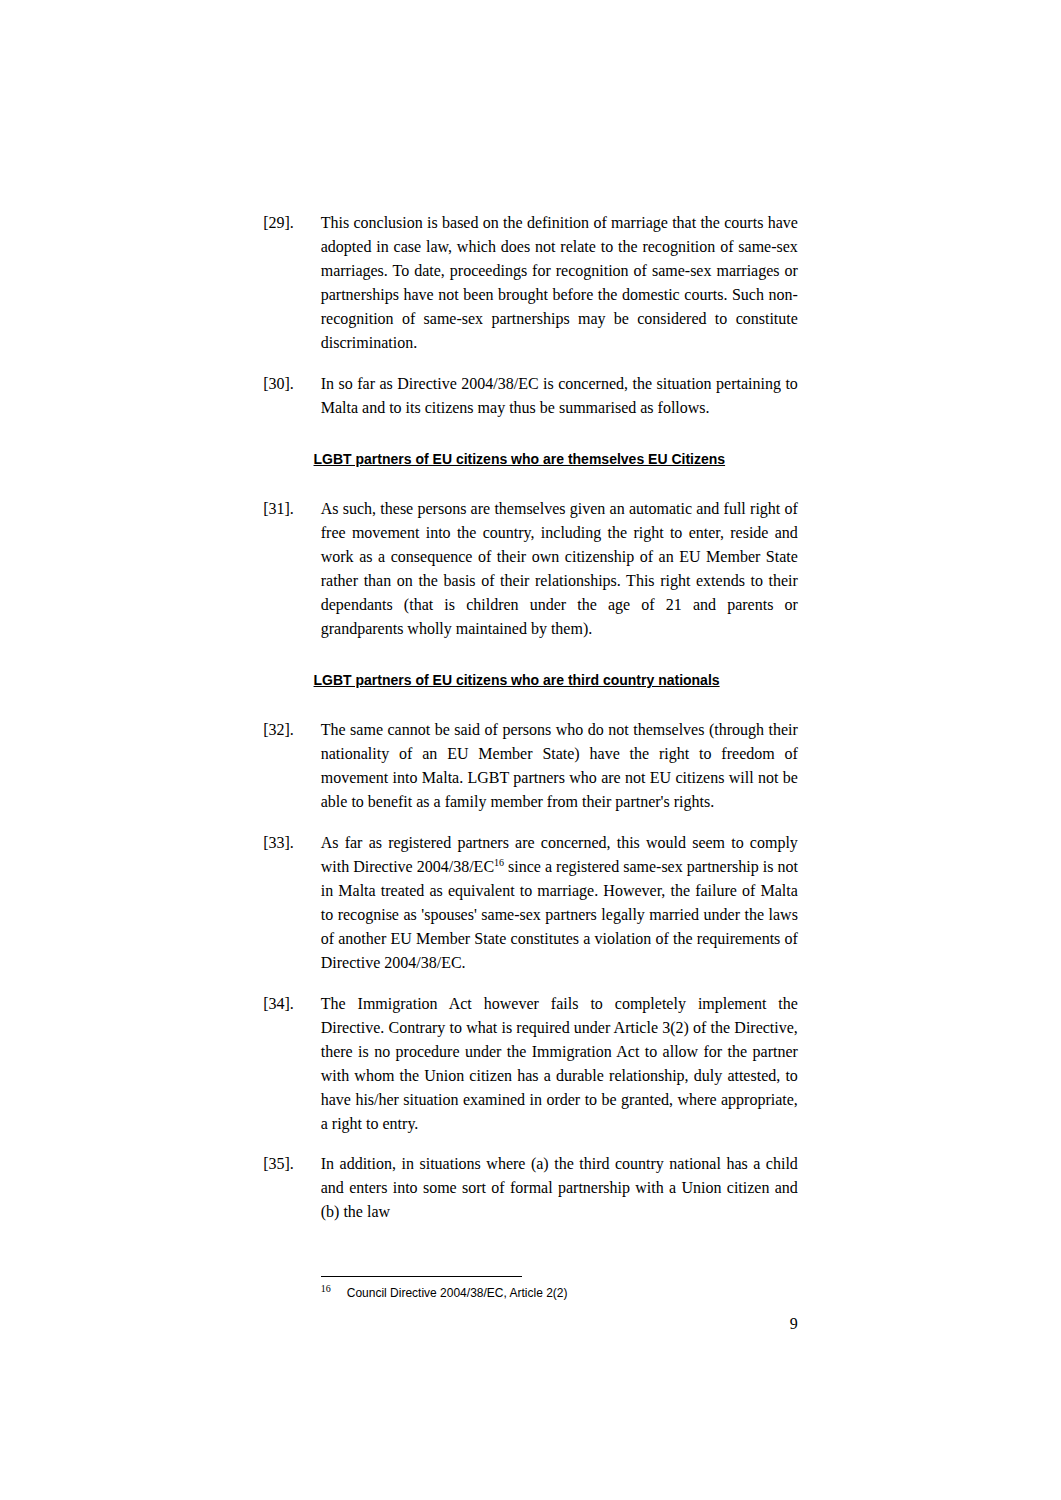[29]. This conclusion is based on the definition of marriage that the courts have adopted in case law, which does not relate to the recognition of same-sex marriages. To date, proceedings for recognition of same-sex marriages or partnerships have not been brought before the domestic courts. Such non-recognition of same-sex partnerships may be considered to constitute discrimination.
[30]. In so far as Directive 2004/38/EC is concerned, the situation pertaining to Malta and to its citizens may thus be summarised as follows.
LGBT partners of EU citizens who are themselves EU Citizens
[31]. As such, these persons are themselves given an automatic and full right of free movement into the country, including the right to enter, reside and work as a consequence of their own citizenship of an EU Member State rather than on the basis of their relationships. This right extends to their dependants (that is children under the age of 21 and parents or grandparents wholly maintained by them).
LGBT partners of EU citizens who are third country nationals
[32]. The same cannot be said of persons who do not themselves (through their nationality of an EU Member State) have the right to freedom of movement into Malta. LGBT partners who are not EU citizens will not be able to benefit as a family member from their partner's rights.
[33]. As far as registered partners are concerned, this would seem to comply with Directive 2004/38/EC16 since a registered same-sex partnership is not in Malta treated as equivalent to marriage. However, the failure of Malta to recognise as 'spouses' same-sex partners legally married under the laws of another EU Member State constitutes a violation of the requirements of Directive 2004/38/EC.
[34]. The Immigration Act however fails to completely implement the Directive. Contrary to what is required under Article 3(2) of the Directive, there is no procedure under the Immigration Act to allow for the partner with whom the Union citizen has a durable relationship, duly attested, to have his/her situation examined in order to be granted, where appropriate, a right to entry.
[35]. In addition, in situations where (a) the third country national has a child and enters into some sort of formal partnership with a Union citizen and (b) the law
16 Council Directive 2004/38/EC, Article 2(2)
9